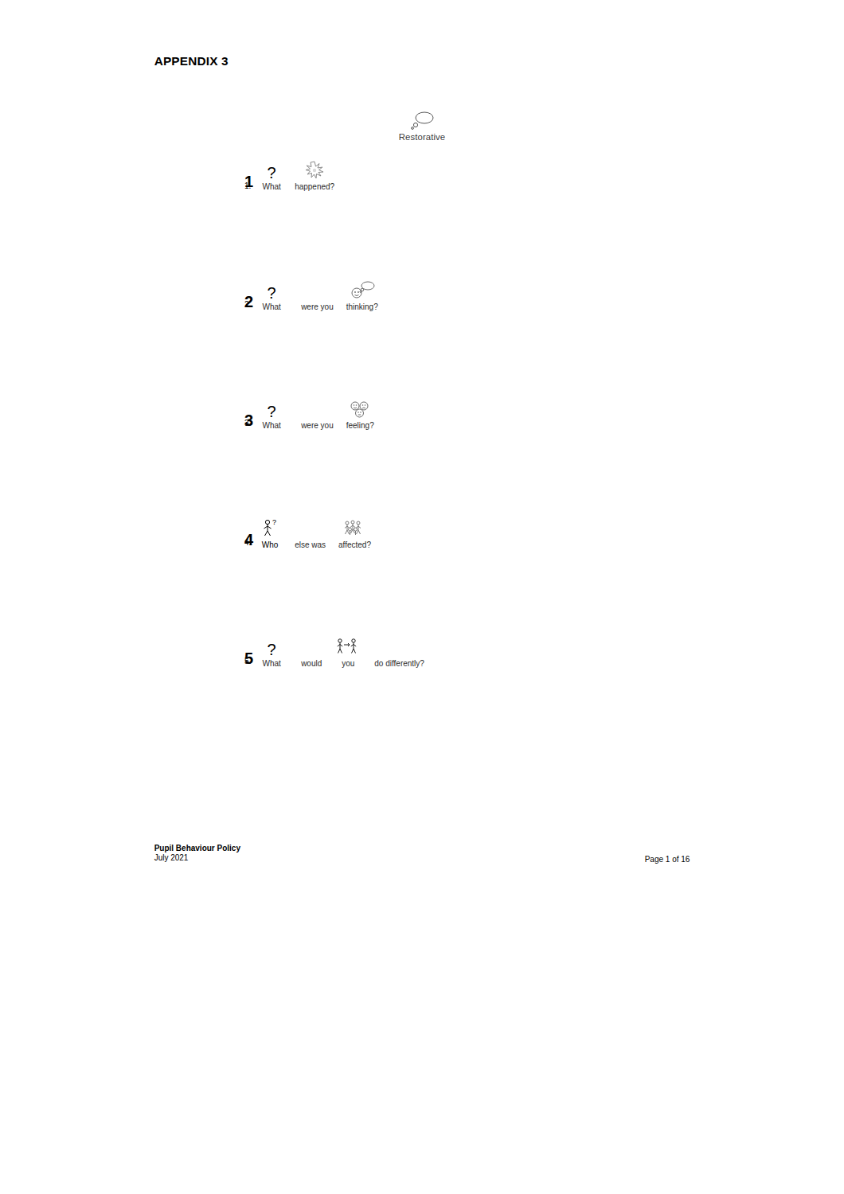APPENDIX 3
Restorative
1 ? What happened?
1.
2 ? What x were you thinking?
2.
3 ? What x were you feeling?
3.
4 ? Who x else was affected?
4.
5 ? What x would you x do differently?
5.
Pupil Behaviour Policy
July 2021
Page 1 of 16